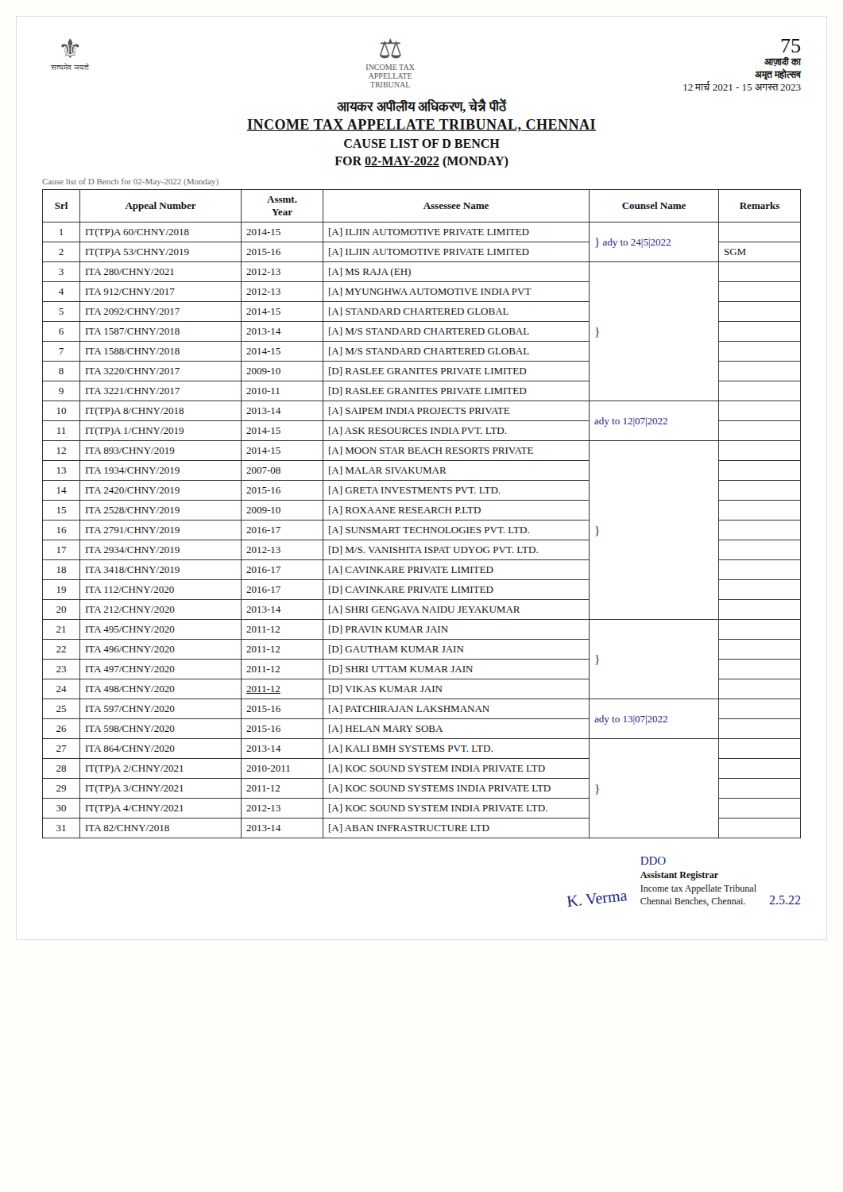⚜ सत्यमेव जयते
⚖ INCOME TAX APPELLATE TRIBUNAL
75
आज़ादी का
अमृत महोत्सव
12 मार्च 2021 - 15 अगस्त 2023
आयकर अपीलीय अधिकरण, चेन्नै पीठें
INCOME TAX APPELLATE TRIBUNAL, CHENNAI
CAUSE LIST OF D BENCH
FOR 02-MAY-2022 (MONDAY)
Cause list of D Bench for 02-May-2022 (Monday)
| Srl | Appeal Number | Assmt. Year | Assessee Name | Counsel Name | Remarks |
| --- | --- | --- | --- | --- | --- |
| 1 | IT(TP)A 60/CHNY/2018 | 2014-15 | [A] ILJIN AUTOMOTIVE PRIVATE LIMITED | } ady to 24/5/2022 | |
| 2 | IT(TP)A 53/CHNY/2019 | 2015-16 | [A] ILJIN AUTOMOTIVE PRIVATE LIMITED | SGM |
| 3 | ITA 280/CHNY/2021 | 2012-13 | [A] MS RAJA (EH) | } | |
| 4 | ITA 912/CHNY/2017 | 2012-13 | [A] MYUNGHWA AUTOMOTIVE INDIA PVT | |
| 5 | ITA 2092/CHNY/2017 | 2014-15 | [A] STANDARD CHARTERED GLOBAL | |
| 6 | ITA 1587/CHNY/2018 | 2013-14 | [A] M/S STANDARD CHARTERED GLOBAL | |
| 7 | ITA 1588/CHNY/2018 | 2014-15 | [A] M/S STANDARD CHARTERED GLOBAL | |
| 8 | ITA 3220/CHNY/2017 | 2009-10 | [D] RASLEE GRANITES PRIVATE LIMITED | |
| 9 | ITA 3221/CHNY/2017 | 2010-11 | [D] RASLEE GRANITES PRIVATE LIMITED | |
| 10 | IT(TP)A 8/CHNY/2018 | 2013-14 | [A] SAIPEM INDIA PROJECTS PRIVATE | ady to 12/07/2022 | |
| 11 | IT(TP)A 1/CHNY/2019 | 2014-15 | [A] ASK RESOURCES INDIA PVT. LTD. | |
| 12 | ITA 893/CHNY/2019 | 2014-15 | [A] MOON STAR BEACH RESORTS PRIVATE | } | |
| 13 | ITA 1934/CHNY/2019 | 2007-08 | [A] MALAR SIVAKUMAR | |
| 14 | ITA 2420/CHNY/2019 | 2015-16 | [A] GRETA INVESTMENTS PVT. LTD. | |
| 15 | ITA 2528/CHNY/2019 | 2009-10 | [A] ROXAANE RESEARCH P.LTD | |
| 16 | ITA 2791/CHNY/2019 | 2016-17 | [A] SUNSMART TECHNOLOGIES PVT. LTD. | |
| 17 | ITA 2934/CHNY/2019 | 2012-13 | [D] M/S. VANISHITA ISPAT UDYOG PVT. LTD. | |
| 18 | ITA 3418/CHNY/2019 | 2016-17 | [A] CAVINKARE PRIVATE LIMITED | |
| 19 | ITA 112/CHNY/2020 | 2016-17 | [D] CAVINKARE PRIVATE LIMITED | |
| 20 | ITA 212/CHNY/2020 | 2013-14 | [A] SHRI GENGAVA NAIDU JEYAKUMAR | |
| 21 | ITA 495/CHNY/2020 | 2011-12 | [D] PRAVIN KUMAR JAIN | } | |
| 22 | ITA 496/CHNY/2020 | 2011-12 | [D] GAUTHAM KUMAR JAIN | |
| 23 | ITA 497/CHNY/2020 | 2011-12 | [D] SHRI UTTAM KUMAR JAIN | |
| 24 | ITA 498/CHNY/2020 | 2011-12 | [D] VIKAS KUMAR JAIN | |
| 25 | ITA 597/CHNY/2020 | 2015-16 | [A] PATCHIRAJAN LAKSHMANAN | ady to 13/07/2022 | |
| 26 | ITA 598/CHNY/2020 | 2015-16 | [A] HELAN MARY SOBA | |
| 27 | ITA 864/CHNY/2020 | 2013-14 | [A] KALI BMH SYSTEMS PVT. LTD. | } | |
| 28 | IT(TP)A 2/CHNY/2021 | 2010-2011 | [A] KOC SOUND SYSTEM INDIA PRIVATE LTD | |
| 29 | IT(TP)A 3/CHNY/2021 | 2011-12 | [A] KOC SOUND SYSTEMS INDIA PRIVATE LTD | |
| 30 | IT(TP)A 4/CHNY/2021 | 2012-13 | [A] KOC SOUND SYSTEM INDIA PRIVATE LTD. | |
| 31 | ITA 82/CHNY/2018 | 2013-14 | [A] ABAN INFRASTRUCTURE LTD | |
K. Verma
DDO
Assistant Registrar
Income tax Appellate Tribunal
Chennai Benches, Chennai.
2.5.22